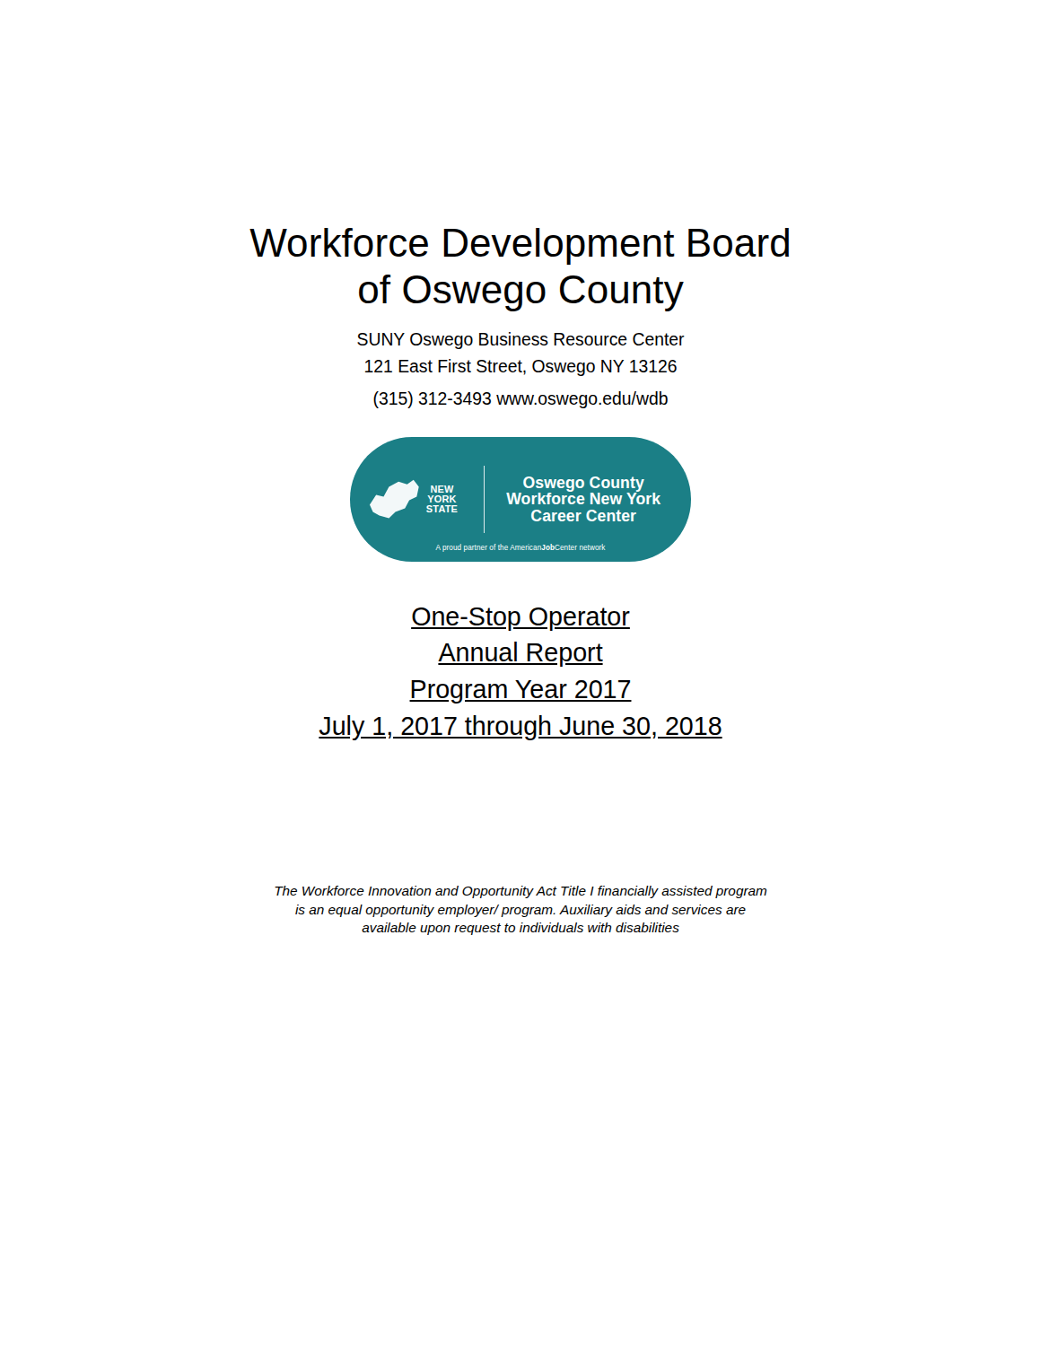Workforce Development Board
of Oswego County
SUNY Oswego Business Resource Center 121 East First Street, Oswego NY 13126
(315) 312-3493 www.oswego.edu/wdb
New
York
State
Oswego County
Workforce New York
Career Center
A proud partner of the AmericanJob Center network
One-Stop Operator Annual Report Program Year 2017 July 1, 2017 through June 30, 2018
The Workforce Innovation and Opportunity Act Title I financially assisted program is an equal opportunity employer/ program. Auxiliary aids and services are available upon request to individuals with disabilities